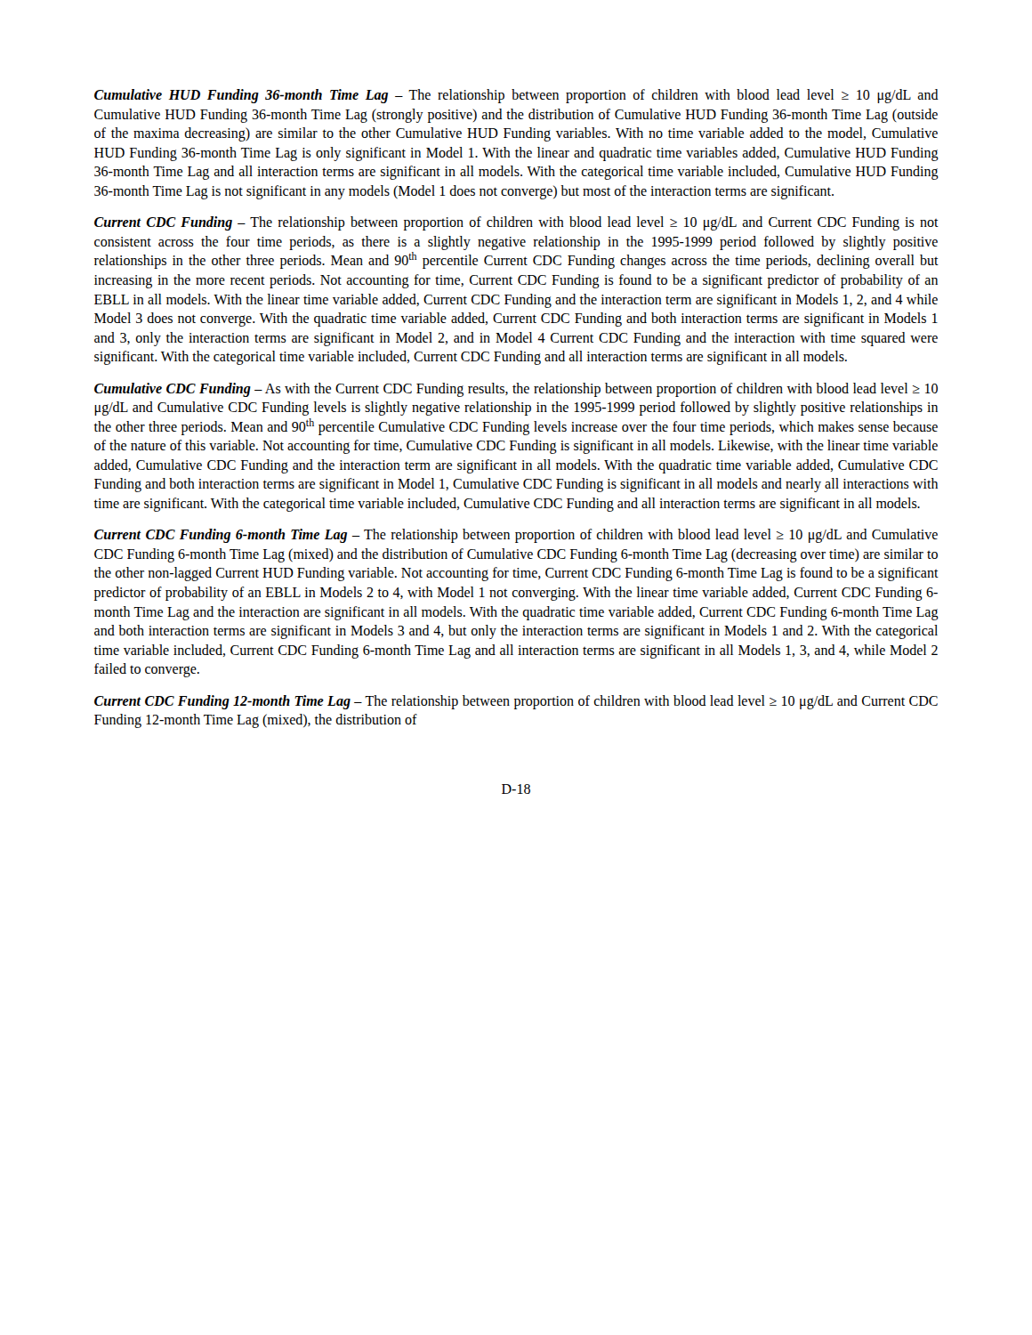Cumulative HUD Funding 36-month Time Lag – The relationship between proportion of children with blood lead level ≥ 10 μg/dL and Cumulative HUD Funding 36-month Time Lag (strongly positive) and the distribution of Cumulative HUD Funding 36-month Time Lag (outside of the maxima decreasing) are similar to the other Cumulative HUD Funding variables. With no time variable added to the model, Cumulative HUD Funding 36-month Time Lag is only significant in Model 1. With the linear and quadratic time variables added, Cumulative HUD Funding 36-month Time Lag and all interaction terms are significant in all models. With the categorical time variable included, Cumulative HUD Funding 36-month Time Lag is not significant in any models (Model 1 does not converge) but most of the interaction terms are significant.
Current CDC Funding – The relationship between proportion of children with blood lead level ≥ 10 μg/dL and Current CDC Funding is not consistent across the four time periods, as there is a slightly negative relationship in the 1995-1999 period followed by slightly positive relationships in the other three periods. Mean and 90th percentile Current CDC Funding changes across the time periods, declining overall but increasing in the more recent periods. Not accounting for time, Current CDC Funding is found to be a significant predictor of probability of an EBLL in all models. With the linear time variable added, Current CDC Funding and the interaction term are significant in Models 1, 2, and 4 while Model 3 does not converge. With the quadratic time variable added, Current CDC Funding and both interaction terms are significant in Models 1 and 3, only the interaction terms are significant in Model 2, and in Model 4 Current CDC Funding and the interaction with time squared were significant. With the categorical time variable included, Current CDC Funding and all interaction terms are significant in all models.
Cumulative CDC Funding – As with the Current CDC Funding results, the relationship between proportion of children with blood lead level ≥ 10 μg/dL and Cumulative CDC Funding levels is slightly negative relationship in the 1995-1999 period followed by slightly positive relationships in the other three periods. Mean and 90th percentile Cumulative CDC Funding levels increase over the four time periods, which makes sense because of the nature of this variable. Not accounting for time, Cumulative CDC Funding is significant in all models. Likewise, with the linear time variable added, Cumulative CDC Funding and the interaction term are significant in all models. With the quadratic time variable added, Cumulative CDC Funding and both interaction terms are significant in Model 1, Cumulative CDC Funding is significant in all models and nearly all interactions with time are significant. With the categorical time variable included, Cumulative CDC Funding and all interaction terms are significant in all models.
Current CDC Funding 6-month Time Lag – The relationship between proportion of children with blood lead level ≥ 10 μg/dL and Cumulative CDC Funding 6-month Time Lag (mixed) and the distribution of Cumulative CDC Funding 6-month Time Lag (decreasing over time) are similar to the other non-lagged Current HUD Funding variable. Not accounting for time, Current CDC Funding 6-month Time Lag is found to be a significant predictor of probability of an EBLL in Models 2 to 4, with Model 1 not converging. With the linear time variable added, Current CDC Funding 6-month Time Lag and the interaction are significant in all models. With the quadratic time variable added, Current CDC Funding 6-month Time Lag and both interaction terms are significant in Models 3 and 4, but only the interaction terms are significant in Models 1 and 2. With the categorical time variable included, Current CDC Funding 6-month Time Lag and all interaction terms are significant in all Models 1, 3, and 4, while Model 2 failed to converge.
Current CDC Funding 12-month Time Lag – The relationship between proportion of children with blood lead level ≥ 10 μg/dL and Current CDC Funding 12-month Time Lag (mixed), the distribution of
D-18